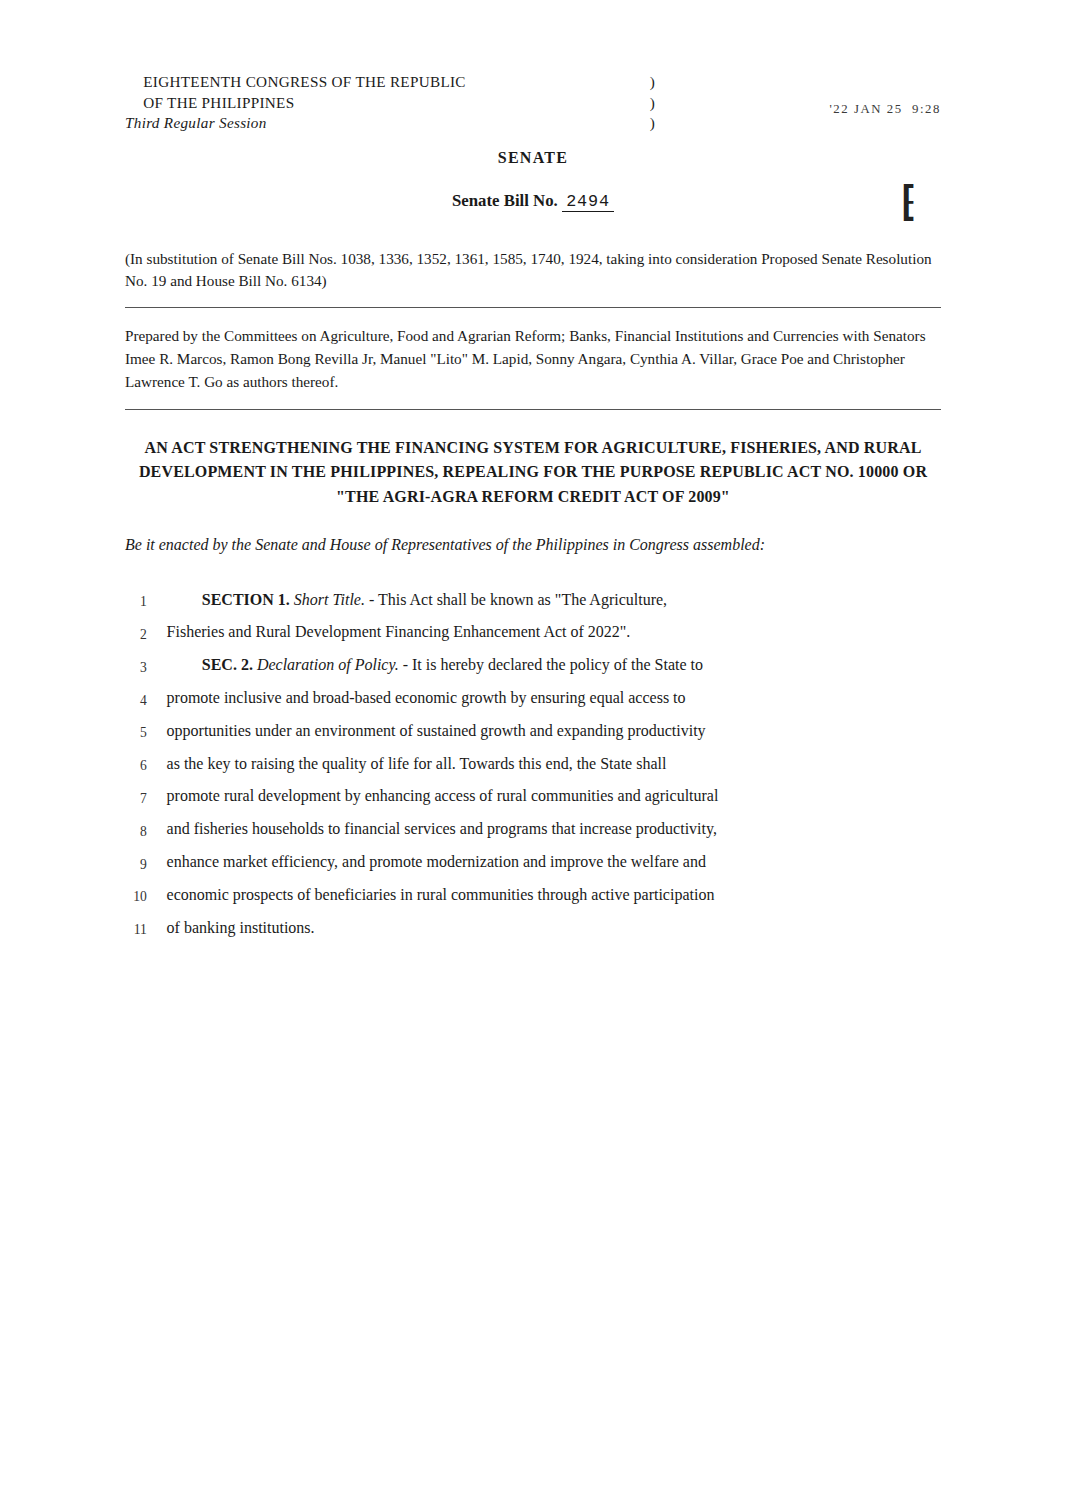EIGHTEENTH CONGRESS OF THE REPUBLIC OF THE PHILIPPINES Third Regular Session
) ) )
'22 JAN 25 9:28
SENATE
Senate Bill No. 2494 ⁅
(In substitution of Senate Bill Nos. 1038, 1336, 1352, 1361, 1585, 1740, 1924, taking into consideration Proposed Senate Resolution No. 19 and House Bill No. 6134)
Prepared by the Committees on Agriculture, Food and Agrarian Reform; Banks, Financial Institutions and Currencies with Senators Imee R. Marcos, Ramon Bong Revilla Jr, Manuel "Lito" M. Lapid, Sonny Angara, Cynthia A. Villar, Grace Poe and Christopher Lawrence T. Go as authors thereof.
AN ACT STRENGTHENING THE FINANCING SYSTEM FOR AGRICULTURE, FISHERIES, AND RURAL DEVELOPMENT IN THE PHILIPPINES, REPEALING FOR THE PURPOSE REPUBLIC ACT NO. 10000 OR "THE AGRI-AGRA REFORM CREDIT ACT OF 2009"
Be it enacted by the Senate and House of Representatives of the Philippines in Congress assembled:
SECTION 1. Short Title. - This Act shall be known as "The Agriculture,
Fisheries and Rural Development Financing Enhancement Act of 2022".
SEC. 2. Declaration of Policy. - It is hereby declared the policy of the State to
promote inclusive and broad-based economic growth by ensuring equal access to
opportunities under an environment of sustained growth and expanding productivity
as the key to raising the quality of life for all. Towards this end, the State shall
promote rural development by enhancing access of rural communities and agricultural
and fisheries households to financial services and programs that increase productivity,
enhance market efficiency, and promote modernization and improve the welfare and
economic prospects of beneficiaries in rural communities through active participation
of banking institutions.